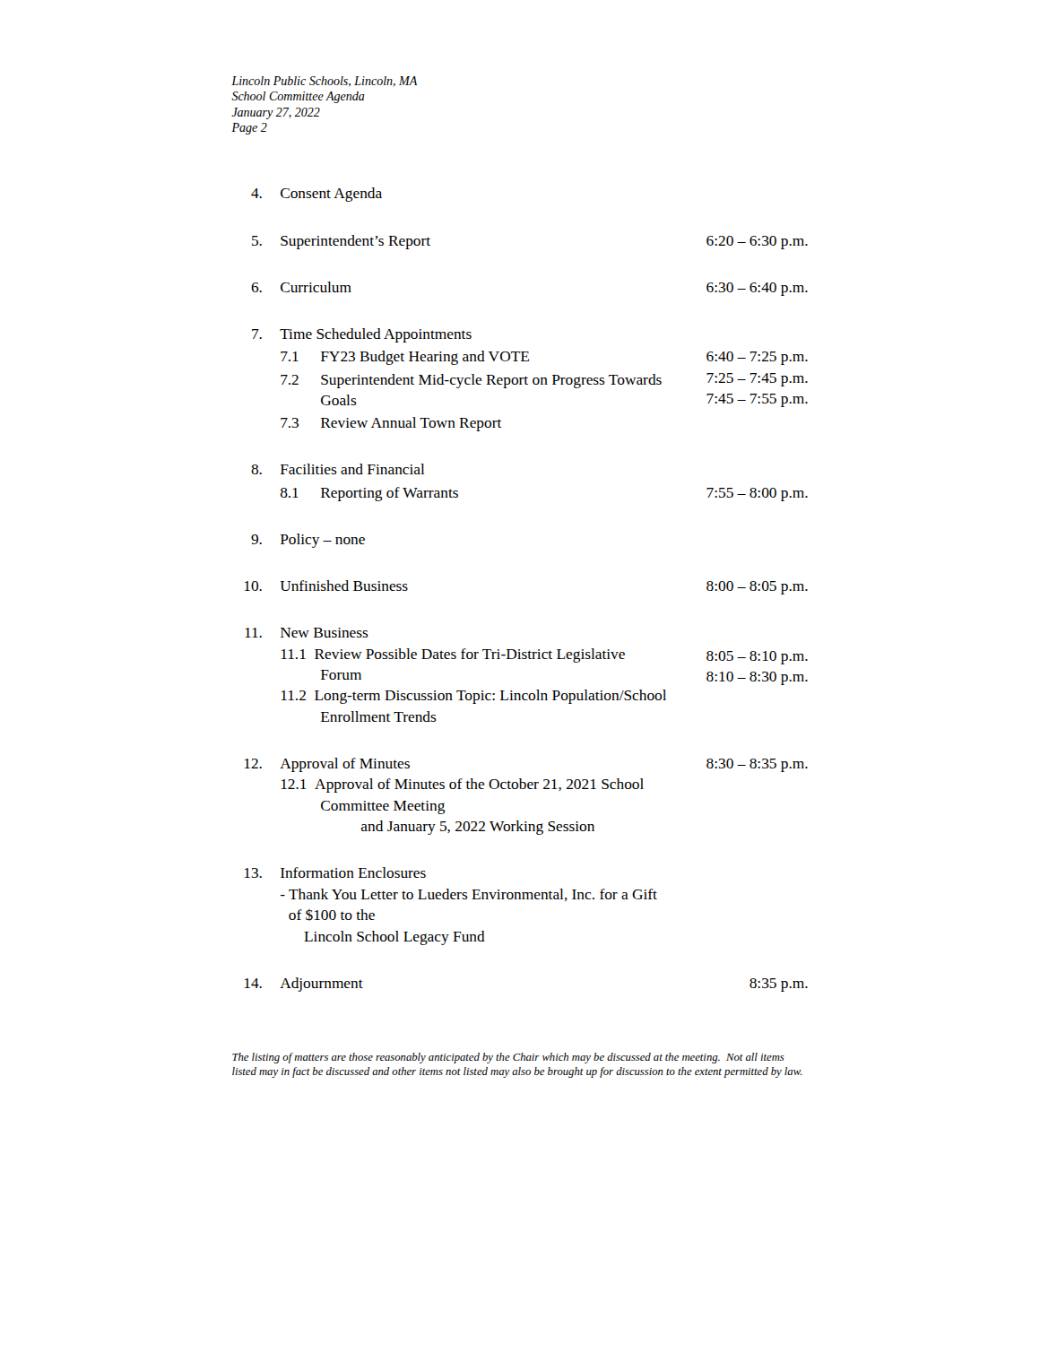Lincoln Public Schools, Lincoln, MA
School Committee Agenda
January 27, 2022
Page 2
4.
Consent Agenda
5.
Superintendent’s Report
6:20 – 6:30 p.m.
6.
Curriculum
6:30 – 6:40 p.m.
7.
Time Scheduled Appointments
7.1 FY23 Budget Hearing and VOTE
7.2 Superintendent Mid-cycle Report on Progress Towards Goals
7.3 Review Annual Town Report
6:40 – 7:25 p.m.
7:25 – 7:45 p.m.
7:45 – 7:55 p.m.
8.
Facilities and Financial
8.1 Reporting of Warrants
7:55 – 8:00 p.m.
9.
Policy – none
10.
Unfinished Business
8:00 – 8:05 p.m.
11.
New Business
11.1 Review Possible Dates for Tri-District Legislative Forum
11.2 Long-term Discussion Topic: Lincoln Population/School Enrollment Trends
8:05 – 8:10 p.m.
8:10 – 8:30 p.m.
12.
Approval of Minutes
12.1 Approval of Minutes of the October 21, 2021 School Committee Meeting and January 5, 2022 Working Session
8:30 – 8:35 p.m.
13.
Information Enclosures
- Thank You Letter to Lueders Environmental, Inc. for a Gift of $100 to the Lincoln School Legacy Fund
14.
Adjournment
8:35 p.m.
The listing of matters are those reasonably anticipated by the Chair which may be discussed at the meeting. Not all items listed may in fact be discussed and other items not listed may also be brought up for discussion to the extent permitted by law.